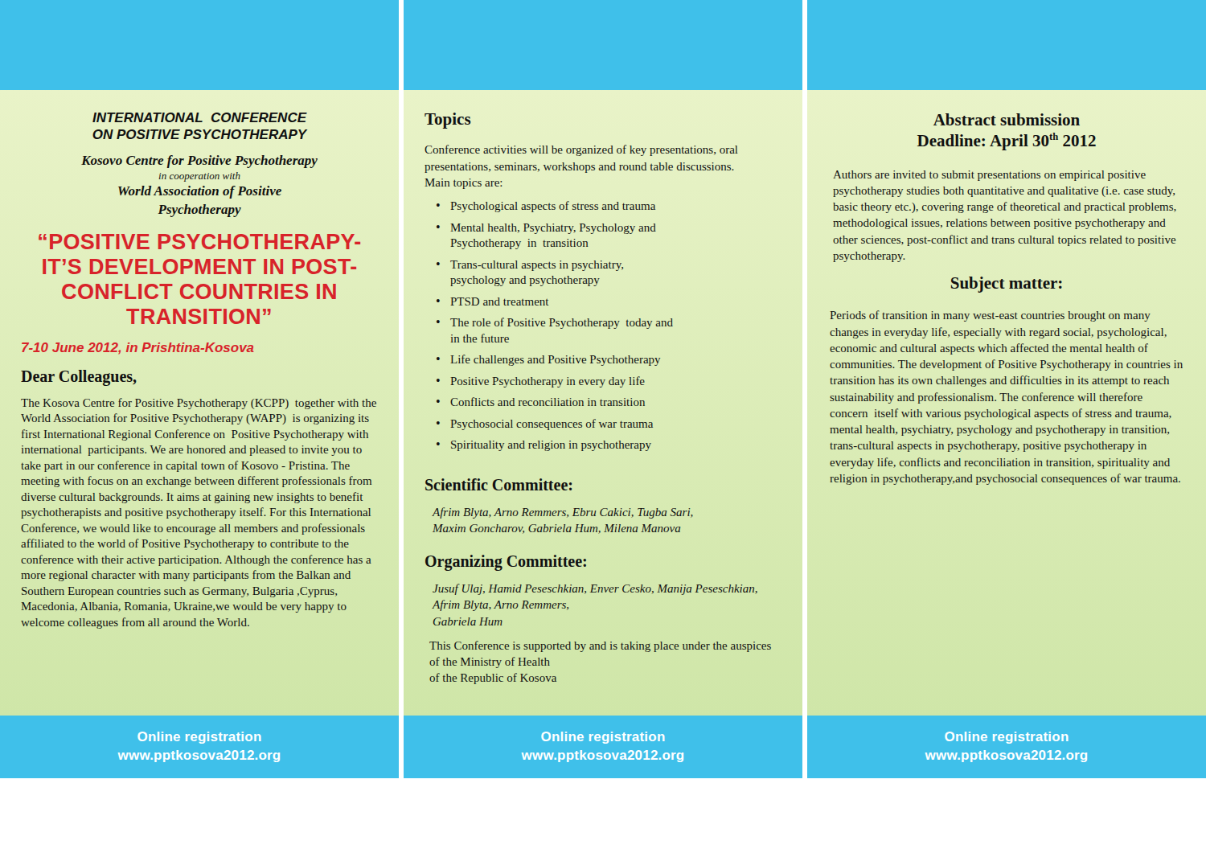INTERNATIONAL CONFERENCE
ON POSITIVE PSYCHOTHERAPY
Kosovo Centre for Positive Psychotherapy in cooperation with World Association of Positive
Psychotherapy
“POSITIVE PSYCHOTHERAPY-
IT’S DEVELOPMENT IN POST-
CONFLICT COUNTRIES IN
TRANSITION”
7-10 June 2012, in Prishtina-Kosova
Dear Colleagues,
The Kosova Centre for Positive Psychotherapy (KCPP) together with the World Association for Positive Psychotherapy (WAPP) is organizing its first International Regional Conference on Positive Psychotherapy with international participants. We are honored and pleased to invite you to take part in our conference in capital town of Kosovo - Pristina. The meeting with focus on an exchange between different professionals from diverse cultural backgrounds. It aims at gaining new insights to benefit psychotherapists and positive psychotherapy itself. For this International Conference, we would like to encourage all members and professionals affiliated to the world of Positive Psychotherapy to contribute to the conference with their active participation. Although the conference has a more regional character with many participants from the Balkan and Southern European countries such as Germany, Bulgaria ,Cyprus, Macedonia, Albania, Romania, Ukraine,we would be very happy to welcome colleagues from all around the World.
Topics
Conference activities will be organized of key presentations, oral presentations, seminars, workshops and round table discussions.
Main topics are:
Psychological aspects of stress and trauma
Mental health, Psychiatry, Psychology and Psychotherapy in transition
Trans-cultural aspects in psychiatry, psychology and psychotherapy
PTSD and treatment
The role of Positive Psychotherapy today and in the future
Life challenges and Positive Psychotherapy
Positive Psychotherapy in every day life
Conflicts and reconciliation in transition
Psychosocial consequences of war trauma
Spirituality and religion in psychotherapy
Scientific Committee:
Afrim Blyta, Arno Remmers, Ebru Cakici, Tugba Sari,
Maxim Goncharov, Gabriela Hum, Milena Manova
Organizing Committee:
Jusuf Ulaj, Hamid Peseschkian, Enver Cesko, Manija Peseschkian, Afrim Blyta, Arno Remmers,
Gabriela Hum
This Conference is supported by and is taking place under the auspices of the Ministry of Health
of the Republic of Kosova
Abstract submission
Deadline: April 30th 2012
Authors are invited to submit presentations on empirical positive psychotherapy studies both quantitative and qualitative (i.e. case study, basic theory etc.), covering range of theoretical and practical problems, methodological issues, relations between positive psychotherapy and other sciences, post-conflict and trans cultural topics related to positive psychotherapy.
Subject matter:
Periods of transition in many west-east countries brought on many changes in everyday life, especially with regard social, psychological, economic and cultural aspects which affected the mental health of communities. The development of Positive Psychotherapy in countries in transition has its own challenges and difficulties in its attempt to reach sustainability and professionalism. The conference will therefore concern itself with various psychological aspects of stress and trauma, mental health, psychiatry, psychology and psychotherapy in transition, trans-cultural aspects in psychotherapy, positive psychotherapy in everyday life, conflicts and reconciliation in transition, spirituality and religion in psychotherapy,and psychosocial consequences of war trauma.
Online registration
www.pptkosova2012.org
Online registration
www.pptkosova2012.org
Online registration
www.pptkosova2012.org